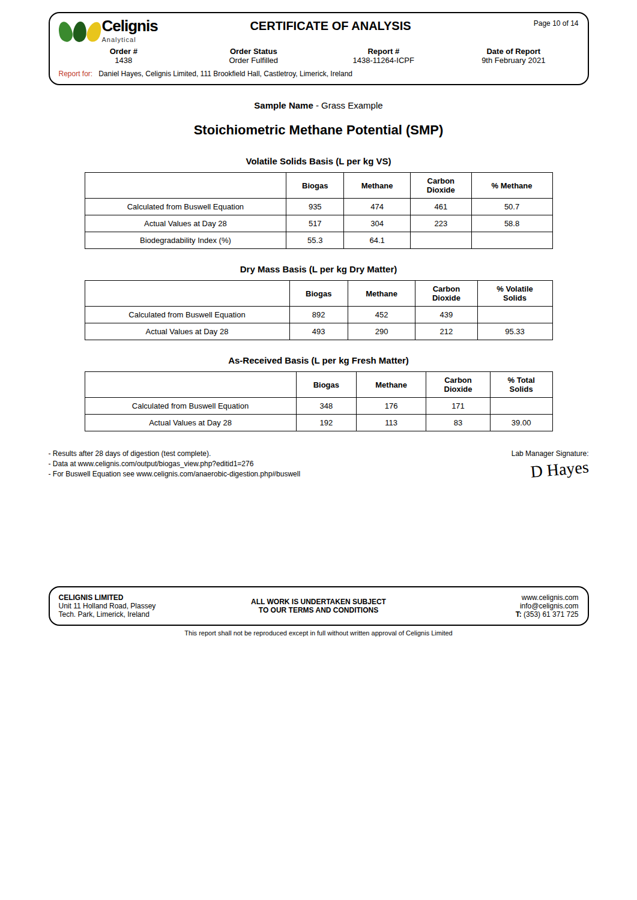Celignis
Analytical
CERTIFICATE OF ANALYSIS
Page 10 of 14
Order #1438
Order Status Order Fulfilled
Report #1438-11264-ICPF
Date of Report9th February 2021
Report for: Daniel Hayes, Celignis Limited, 111 Brookfield Hall, Castletroy, Limerick, Ireland
Sample Name - Grass Example
Stoichiometric Methane Potential (SMP)
Volatile Solids Basis (L per kg VS)
| | Biogas | Methane | Carbon Dioxide | % Methane |
| --- | --- | --- | --- | --- |
| Calculated from Buswell Equation | 935 | 474 | 461 | 50.7 |
| Actual Values at Day 28 | 517 | 304 | 223 | 58.8 |
| Biodegradability Index (%) | 55.3 | 64.1 | | |
Dry Mass Basis (L per kg Dry Matter)
| | Biogas | Methane | Carbon Dioxide | % Volatile Solids |
| --- | --- | --- | --- | --- |
| Calculated from Buswell Equation | 892 | 452 | 439 | |
| Actual Values at Day 28 | 493 | 290 | 212 | 95.33 |
As-Received Basis (L per kg Fresh Matter)
| | Biogas | Methane | Carbon Dioxide | % Total Solids |
| --- | --- | --- | --- | --- |
| Calculated from Buswell Equation | 348 | 176 | 171 | |
| Actual Values at Day 28 | 192 | 113 | 83 | 39.00 |
Lab Manager Signature:
D Hayes
- Results after 28 days of digestion (test complete).
- Data at www.celignis.com/output/biogas_view.php?editid1=276
- For Buswell Equation see www.celignis.com/anaerobic-digestion.php#buswell
CELIGNIS LIMITED
Unit 11 Holland Road, Plassey
Tech. Park, Limerick, Ireland
ALL WORK IS UNDERTAKEN SUBJECT
TO OUR TERMS AND CONDITIONS
www.celignis.com
info@celignis.com
T: (353) 61 371 725
This report shall not be reproduced except in full without written approval of Celignis Limited